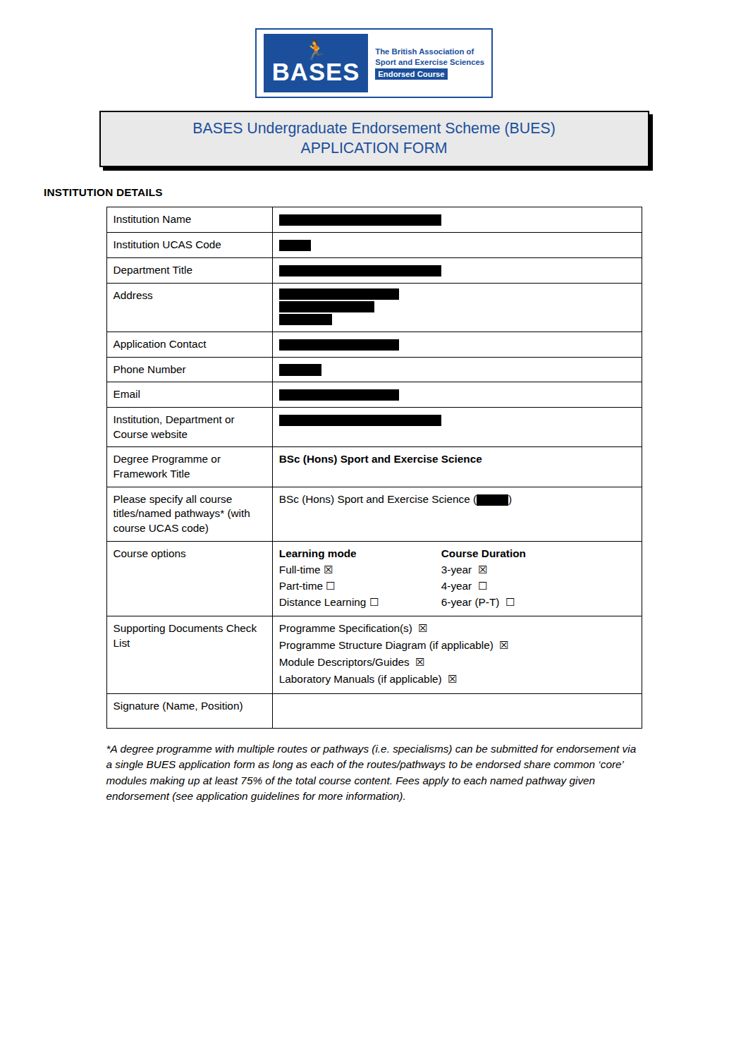🏃 BASES
The British Association of
Sport and Exercise Sciences
Endorsed Course
BASES Undergraduate Endorsement Scheme (BUES)
APPLICATION FORM
INSTITUTION DETAILS
| Institution Name | |
| Institution UCAS Code | |
| Department Title | |
| Address | |
| Application Contact | |
| Phone Number | |
| Email | |
| Institution, Department or Course website | |
| Degree Programme or Framework Title | BSc (Hons) Sport and Exercise Science |
| Please specify all course titles/named pathways* (with course UCAS code) | BSc (Hons) Sport and Exercise Science ( ) |
| Course options | Learning mode Full-time ☒ Part-time ☐ Distance Learning ☐ Course Duration 3-year ☒ 4-year ☐ 6-year (P-T) ☐ |
| Supporting Documents Check List | Programme Specification(s) ☒ Programme Structure Diagram (if applicable) ☒ Module Descriptors/Guides ☒ Laboratory Manuals (if applicable) ☒ |
| Signature (Name, Position) | |
*A degree programme with multiple routes or pathways (i.e. specialisms) can be submitted for endorsement via a single BUES application form as long as each of the routes/pathways to be endorsed share common ‘core’ modules making up at least 75% of the total course content. Fees apply to each named pathway given endorsement (see application guidelines for more information).